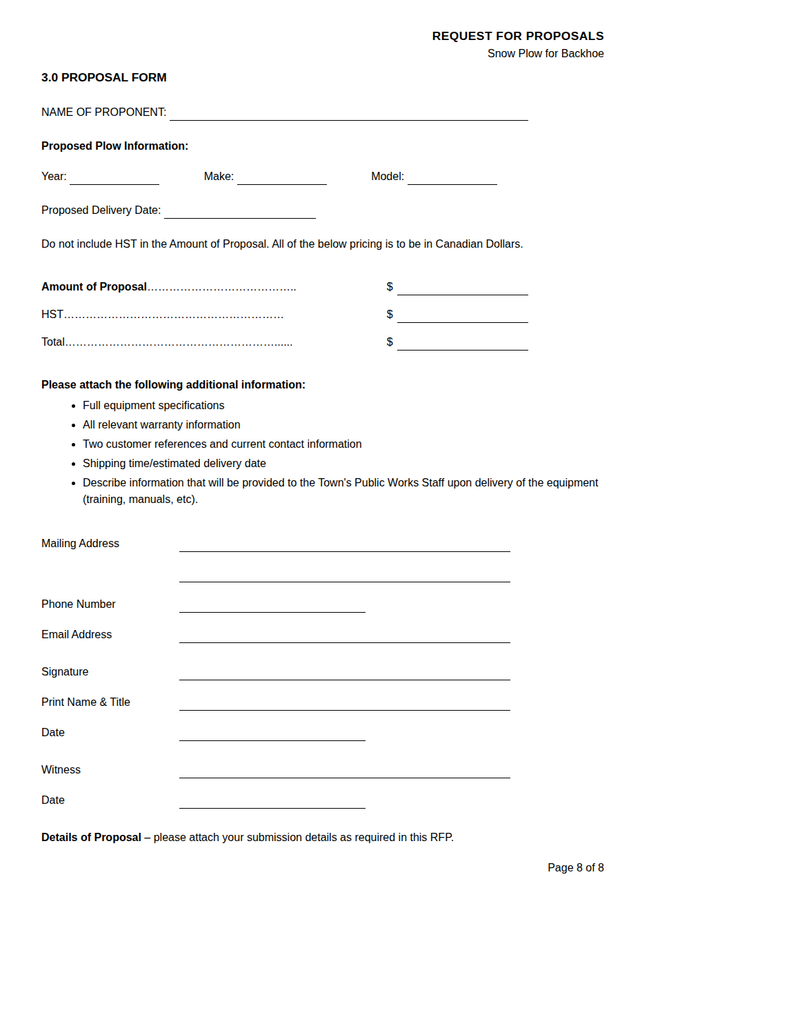REQUEST FOR PROPOSALS
Snow Plow for Backhoe
3.0 PROPOSAL FORM
NAME OF PROPONENT:
Proposed Plow Information:
Year: Make: Model:
Proposed Delivery Date:
Do not include HST in the Amount of Proposal. All of the below pricing is to be in Canadian Dollars.
| Amount of Proposal ………………………………….. | $ | |
| HST…………………………………………………… | $ | |
| Total…………………………………………………...... | $ | |
Please attach the following additional information:
Full equipment specifications
All relevant warranty information
Two customer references and current contact information
Shipping time/estimated delivery date
Describe information that will be provided to the Town's Public Works Staff upon delivery of the equipment (training, manuals, etc).
| Mailing Address | |
| Phone Number | |
| Email Address | |
| Signature | |
| Print Name & Title | |
| Date | |
| Witness | |
| Date | |
Details of Proposal – please attach your submission details as required in this RFP.
Page 8 of 8